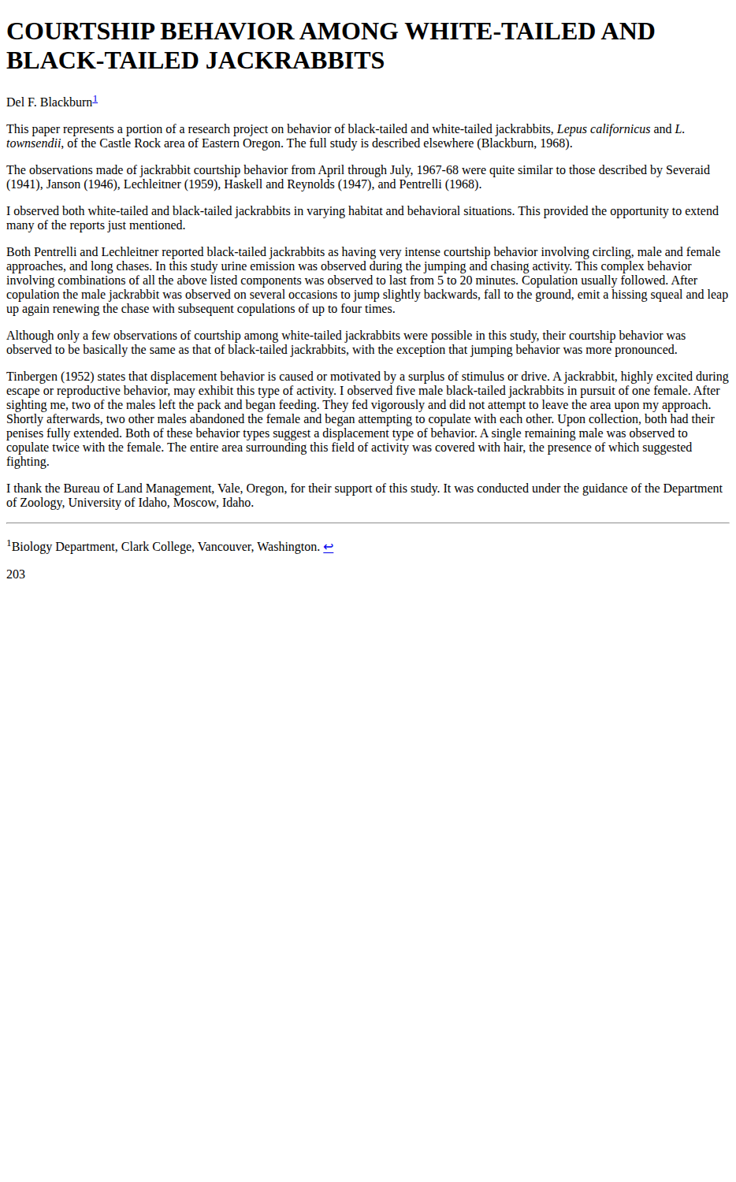COURTSHIP BEHAVIOR AMONG WHITE-TAILED AND BLACK-TAILED JACKRABBITS
Del F. Blackburn1
This paper represents a portion of a research project on behavior of black-tailed and white-tailed jackrabbits, Lepus californicus and L. townsendii, of the Castle Rock area of Eastern Oregon. The full study is described elsewhere (Blackburn, 1968).
The observations made of jackrabbit courtship behavior from April through July, 1967-68 were quite similar to those described by Severaid (1941), Janson (1946), Lechleitner (1959), Haskell and Reynolds (1947), and Pentrelli (1968).
I observed both white-tailed and black-tailed jackrabbits in varying habitat and behavioral situations. This provided the opportunity to extend many of the reports just mentioned.
Both Pentrelli and Lechleitner reported black-tailed jackrabbits as having very intense courtship behavior involving circling, male and female approaches, and long chases. In this study urine emission was observed during the jumping and chasing activity. This complex behavior involving combinations of all the above listed components was observed to last from 5 to 20 minutes. Copulation usually followed. After copulation the male jackrabbit was observed on several occasions to jump slightly backwards, fall to the ground, emit a hissing squeal and leap up again renewing the chase with subsequent copulations of up to four times.
Although only a few observations of courtship among white-tailed jackrabbits were possible in this study, their courtship behavior was observed to be basically the same as that of black-tailed jackrabbits, with the exception that jumping behavior was more pronounced.
Tinbergen (1952) states that displacement behavior is caused or motivated by a surplus of stimulus or drive. A jackrabbit, highly excited during escape or reproductive behavior, may exhibit this type of activity. I observed five male black-tailed jackrabbits in pursuit of one female. After sighting me, two of the males left the pack and began feeding. They fed vigorously and did not attempt to leave the area upon my approach. Shortly afterwards, two other males abandoned the female and began attempting to copulate with each other. Upon collection, both had their penises fully extended. Both of these behavior types suggest a displacement type of behavior. A single remaining male was observed to copulate twice with the female. The entire area surrounding this field of activity was covered with hair, the presence of which suggested fighting.
I thank the Bureau of Land Management, Vale, Oregon, for their support of this study. It was conducted under the guidance of the Department of Zoology, University of Idaho, Moscow, Idaho.
1Biology Department, Clark College, Vancouver, Washington. ↩
203